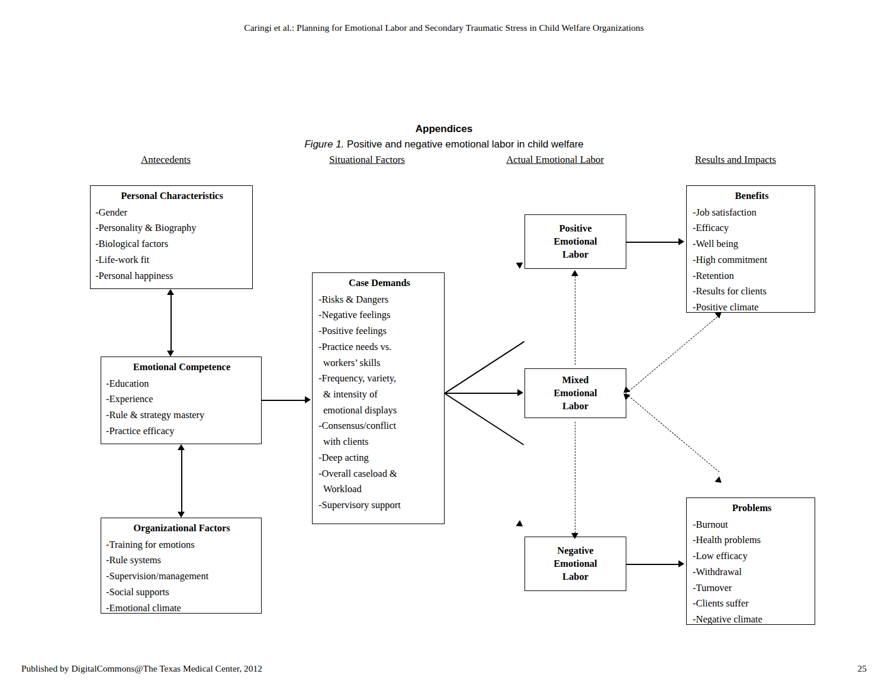Caringi et al.: Planning for Emotional Labor and Secondary Traumatic Stress in Child Welfare Organizations
Appendices
Figure 1. Positive and negative emotional labor in child welfare
Antecedents
Situational Factors
Actual Emotional Labor
Results and Impacts
Personal Characteristics
-Gender
-Personality & Biography
-Biological factors
-Life-work fit
-Personal happiness
Emotional Competence
-Education
-Experience
-Rule & strategy mastery
-Practice efficacy
Organizational Factors
-Training for emotions
-Rule systems
-Supervision/management
-Social supports
-Emotional climate
Case Demands
-Risks & Dangers
-Negative feelings
-Positive feelings
-Practice needs vs.
workers’ skills
-Frequency, variety,
& intensity of
emotional displays
-Consensus/conflict
with clients
-Deep acting
-Overall caseload &
Workload
-Supervisory support
Positive
Emotional
Labor
Mixed
Emotional
Labor
Negative
Emotional
Labor
Benefits
-Job satisfaction
-Efficacy
-Well being
-High commitment
-Retention
-Results for clients
-Positive climate
Problems
-Burnout
-Health problems
-Low efficacy
-Withdrawal
-Turnover
-Clients suffer
-Negative climate
Published by DigitalCommons@The Texas Medical Center, 2012 25